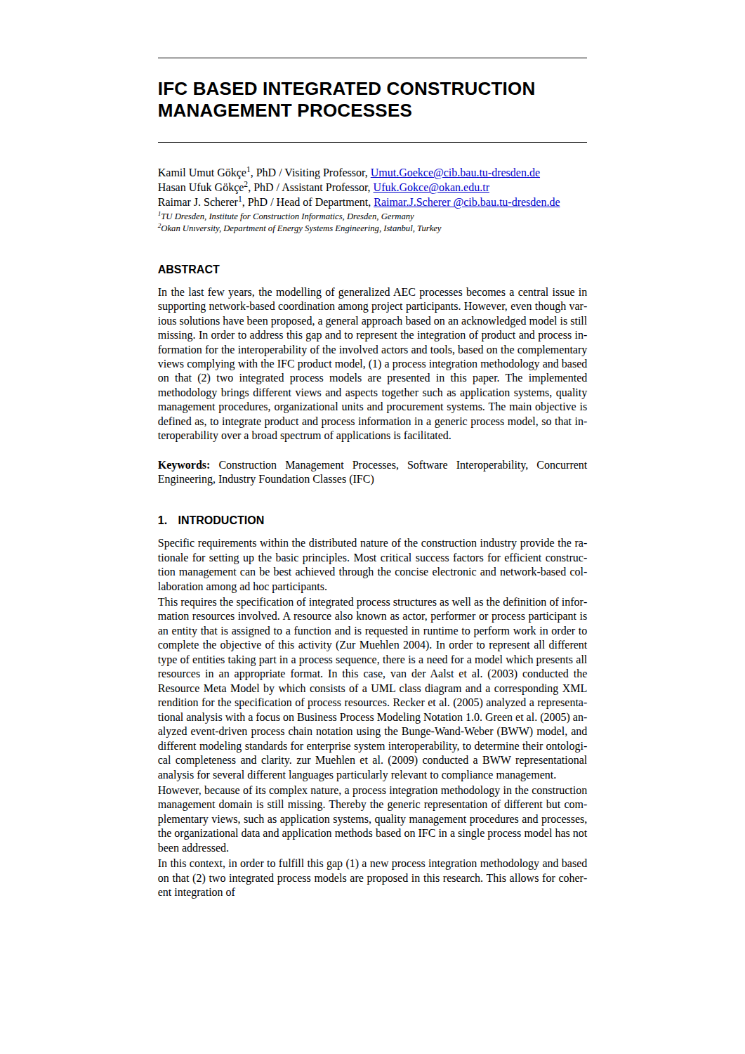IFC BASED INTEGRATED CONSTRUCTION MANAGEMENT PROCESSES
Kamil Umut Gökçe1, PhD / Visiting Professor, Umut.Goekce@cib.bau.tu-dresden.de
Hasan Ufuk Gökçe2, PhD / Assistant Professor, Ufuk.Gokce@okan.edu.tr
Raimar J. Scherer1, PhD / Head of Department, Raimar.J.Scherer @cib.bau.tu-dresden.de
1TU Dresden, Institute for Construction Informatics, Dresden, Germany
2Okan Unıversity, Department of Energy Systems Engineering, Istanbul, Turkey
ABSTRACT
In the last few years, the modelling of generalized AEC processes becomes a central issue in supporting network-based coordination among project participants. However, even though various solutions have been proposed, a general approach based on an acknowledged model is still missing. In order to address this gap and to represent the integration of product and process information for the interoperability of the involved actors and tools, based on the complementary views complying with the IFC product model, (1) a process integration methodology and based on that (2) two integrated process models are presented in this paper. The implemented methodology brings different views and aspects together such as application systems, quality management procedures, organizational units and procurement systems. The main objective is defined as, to integrate product and process information in a generic process model, so that interoperability over a broad spectrum of applications is facilitated.
Keywords: Construction Management Processes, Software Interoperability, Concurrent Engineering, Industry Foundation Classes (IFC)
1. INTRODUCTION
Specific requirements within the distributed nature of the construction industry provide the rationale for setting up the basic principles. Most critical success factors for efficient construction management can be best achieved through the concise electronic and network-based collaboration among ad hoc participants.
This requires the specification of integrated process structures as well as the definition of information resources involved. A resource also known as actor, performer or process participant is an entity that is assigned to a function and is requested in runtime to perform work in order to complete the objective of this activity (Zur Muehlen 2004). In order to represent all different type of entities taking part in a process sequence, there is a need for a model which presents all resources in an appropriate format. In this case, van der Aalst et al. (2003) conducted the Resource Meta Model by which consists of a UML class diagram and a corresponding XML rendition for the specification of process resources. Recker et al. (2005) analyzed a representational analysis with a focus on Business Process Modeling Notation 1.0. Green et al. (2005) analyzed event-driven process chain notation using the Bunge-Wand-Weber (BWW) model, and different modeling standards for enterprise system interoperability, to determine their ontological completeness and clarity. zur Muehlen et al. (2009) conducted a BWW representational analysis for several different languages particularly relevant to compliance management.
However, because of its complex nature, a process integration methodology in the construction management domain is still missing. Thereby the generic representation of different but complementary views, such as application systems, quality management procedures and processes, the organizational data and application methods based on IFC in a single process model has not been addressed.
In this context, in order to fulfill this gap (1) a new process integration methodology and based on that (2) two integrated process models are proposed in this research. This allows for coherent integration of